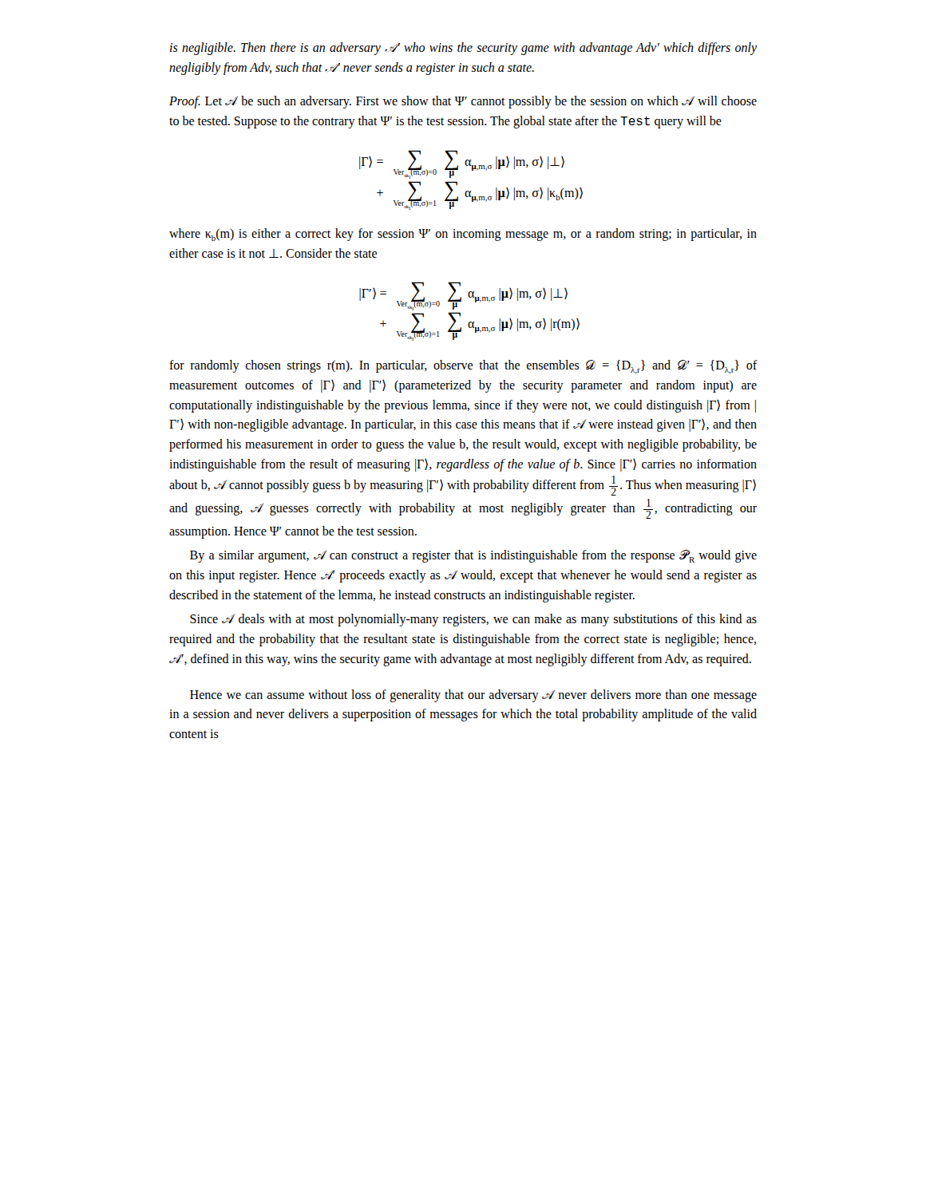is negligible. Then there is an adversary 𝒜′ who wins the security game with advantage Adv′ which differs only negligibly from Adv, such that 𝒜′ never sends a register in such a state.
Proof. Let 𝒜 be such an adversary. First we show that Ψ′ cannot possibly be the session on which 𝒜 will choose to be tested. Suppose to the contrary that Ψ′ is the test session. The global state after the Test query will be
|Γ⟩ = ∑VerskI(m,σ)=0 ∑μ αμ,m,σ |μ⟩ |m, σ⟩ |⊥⟩ + ∑VerskI(m,σ)=1 ∑μ αμ,m,σ |μ⟩ |m, σ⟩ |κb(m)⟩
where κb(m) is either a correct key for session Ψ′ on incoming message m, or a random string; in particular, in either case is it not ⊥. Consider the state
|Γ′⟩ = ∑VerskI(m,σ)=0 ∑μ αμ,m,σ |μ⟩ |m, σ⟩ |⊥⟩ + ∑VerskI(m,σ)=1 ∑μ αμ,m,σ |μ⟩ |m, σ⟩ |r(m)⟩
for randomly chosen strings r(m). In particular, observe that the ensembles 𝒟 = {Dλ,r} and 𝒟′ = {Dλ,r} of measurement outcomes of |Γ⟩ and |Γ′⟩ (parameterized by the security parameter and random input) are computationally indistinguishable by the previous lemma, since if they were not, we could distinguish |Γ⟩ from |Γ′⟩ with non-negligible advantage. In particular, in this case this means that if 𝒜 were instead given |Γ′⟩, and then performed his measurement in order to guess the value b, the result would, except with negligible probability, be indistinguishable from the result of measuring |Γ⟩, regardless of the value of b. Since |Γ′⟩ carries no information about b, 𝒜 cannot possibly guess b by measuring |Γ′⟩ with probability different from 12. Thus when measuring |Γ⟩ and guessing, 𝒜 guesses correctly with probability at most negligibly greater than 12, contradicting our assumption. Hence Ψ′ cannot be the test session.
By a similar argument, 𝒜 can construct a register that is indistinguishable from the response 𝒫R would give on this input register. Hence 𝒜′ proceeds exactly as 𝒜 would, except that whenever he would send a register as described in the statement of the lemma, he instead constructs an indistinguishable register.
Since 𝒜 deals with at most polynomially-many registers, we can make as many substitutions of this kind as required and the probability that the resultant state is distinguishable from the correct state is negligible; hence, 𝒜′, defined in this way, wins the security game with advantage at most negligibly different from Adv, as required.
Hence we can assume without loss of generality that our adversary 𝒜 never delivers more than one message in a session and never delivers a superposition of messages for which the total probability amplitude of the valid content is